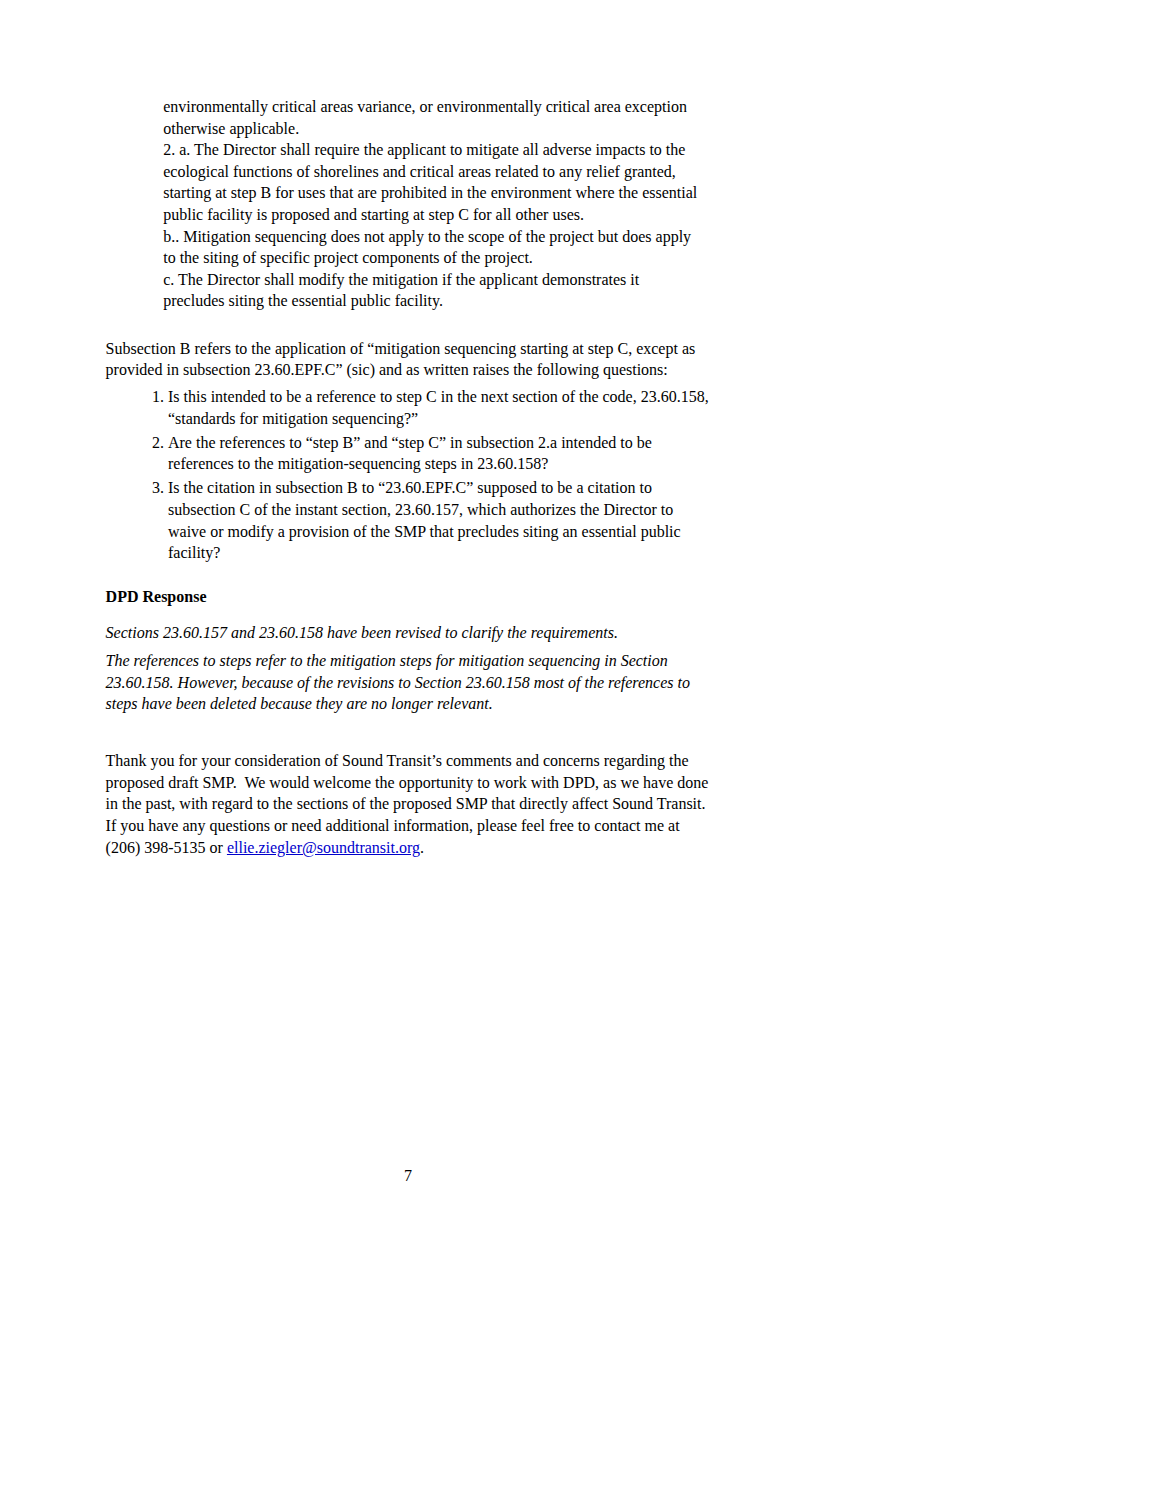environmentally critical areas variance, or environmentally critical area exception otherwise applicable.
2. a. The Director shall require the applicant to mitigate all adverse impacts to the ecological functions of shorelines and critical areas related to any relief granted, starting at step B for uses that are prohibited in the environment where the essential public facility is proposed and starting at step C for all other uses.
b.. Mitigation sequencing does not apply to the scope of the project but does apply to the siting of specific project components of the project.
c. The Director shall modify the mitigation if the applicant demonstrates it precludes siting the essential public facility.
Subsection B refers to the application of “mitigation sequencing starting at step C, except as provided in subsection 23.60.EPF.C” (sic) and as written raises the following questions:
Is this intended to be a reference to step C in the next section of the code, 23.60.158, “standards for mitigation sequencing?”
Are the references to “step B” and “step C” in subsection 2.a intended to be references to the mitigation-sequencing steps in 23.60.158?
Is the citation in subsection B to “23.60.EPF.C” supposed to be a citation to subsection C of the instant section, 23.60.157, which authorizes the Director to waive or modify a provision of the SMP that precludes siting an essential public facility?
DPD Response
Sections 23.60.157 and 23.60.158 have been revised to clarify the requirements.
The references to steps refer to the mitigation steps for mitigation sequencing in Section 23.60.158. However, because of the revisions to Section 23.60.158 most of the references to steps have been deleted because they are no longer relevant.
Thank you for your consideration of Sound Transit’s comments and concerns regarding the proposed draft SMP. We would welcome the opportunity to work with DPD, as we have done in the past, with regard to the sections of the proposed SMP that directly affect Sound Transit. If you have any questions or need additional information, please feel free to contact me at (206) 398-5135 or ellie.ziegler@soundtransit.org.
7